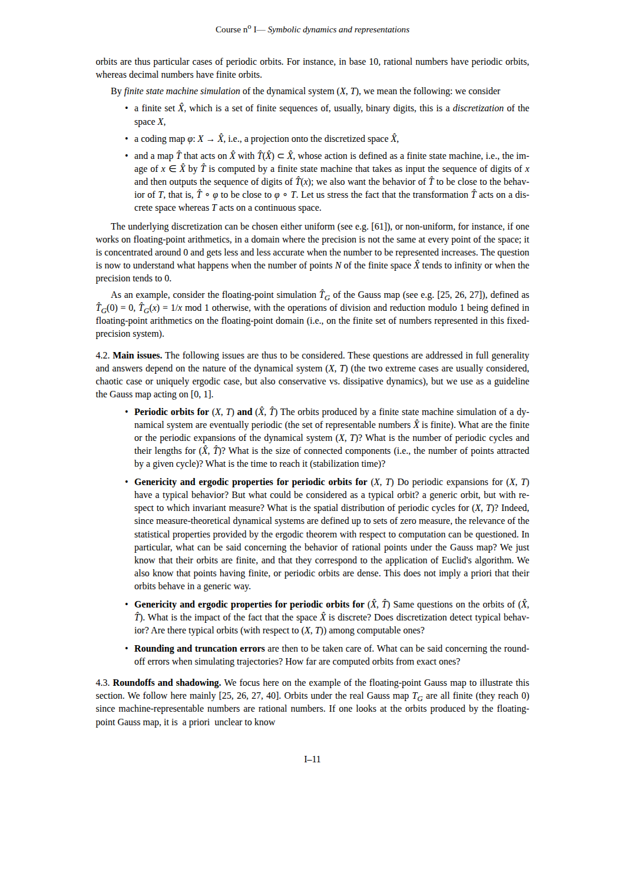Course no I— Symbolic dynamics and representations
orbits are thus particular cases of periodic orbits. For instance, in base 10, rational numbers have periodic orbits, whereas decimal numbers have finite orbits.
By finite state machine simulation of the dynamical system (X, T), we mean the following: we consider
a finite set X̂, which is a set of finite sequences of, usually, binary digits, this is a discretization of the space X,
a coding map φ: X → X̂, i.e., a projection onto the discretized space X̂,
and a map T̂ that acts on X̂ with T̂(X̂) ⊂ X̂, whose action is defined as a finite state machine, i.e., the image of x ∈ X̂ by T̂ is computed by a finite state machine that takes as input the sequence of digits of x and then outputs the sequence of digits of T̂(x); we also want the behavior of T̂ to be close to the behavior of T, that is, T̂ ∘ φ to be close to φ ∘ T. Let us stress the fact that the transformation T̂ acts on a discrete space whereas T acts on a continuous space.
The underlying discretization can be chosen either uniform (see e.g. [61]), or non-uniform, for instance, if one works on floating-point arithmetics, in a domain where the precision is not the same at every point of the space; it is concentrated around 0 and gets less and less accurate when the number to be represented increases. The question is now to understand what happens when the number of points N of the finite space X̂ tends to infinity or when the precision tends to 0.
As an example, consider the floating-point simulation T̂G of the Gauss map (see e.g. [25, 26, 27]), defined as T̂G(0) = 0, T̂G(x) = 1/x mod 1 otherwise, with the operations of division and reduction modulo 1 being defined in floating-point arithmetics on the floating-point domain (i.e., on the finite set of numbers represented in this fixed-precision system).
4.2. Main issues. The following issues are thus to be considered. These questions are addressed in full generality and answers depend on the nature of the dynamical system (X, T) (the two extreme cases are usually considered, chaotic case or uniquely ergodic case, but also conservative vs. dissipative dynamics), but we use as a guideline the Gauss map acting on [0, 1].
Periodic orbits for (X, T) and (X̂, T̂) The orbits produced by a finite state machine simulation of a dynamical system are eventually periodic (the set of representable numbers X̂ is finite). What are the finite or the periodic expansions of the dynamical system (X, T)? What is the number of periodic cycles and their lengths for (X̂, T̂)? What is the size of connected components (i.e., the number of points attracted by a given cycle)? What is the time to reach it (stabilization time)?
Genericity and ergodic properties for periodic orbits for (X, T) Do periodic expansions for (X, T) have a typical behavior? But what could be considered as a typical orbit? a generic orbit, but with respect to which invariant measure? What is the spatial distribution of periodic cycles for (X, T)? Indeed, since measure-theoretical dynamical systems are defined up to sets of zero measure, the relevance of the statistical properties provided by the ergodic theorem with respect to computation can be questioned. In particular, what can be said concerning the behavior of rational points under the Gauss map? We just know that their orbits are finite, and that they correspond to the application of Euclid's algorithm. We also know that points having finite, or periodic orbits are dense. This does not imply a priori that their orbits behave in a generic way.
Genericity and ergodic properties for periodic orbits for (X̂, T̂) Same questions on the orbits of (X̂, T̂). What is the impact of the fact that the space X̂ is discrete? Does discretization detect typical behavior? Are there typical orbits (with respect to (X, T)) among computable ones?
Rounding and truncation errors are then to be taken care of. What can be said concerning the roundoff errors when simulating trajectories? How far are computed orbits from exact ones?
4.3. Roundoffs and shadowing. We focus here on the example of the floating-point Gauss map to illustrate this section. We follow here mainly [25, 26, 27, 40]. Orbits under the real Gauss map TG are all finite (they reach 0) since machine-representable numbers are rational numbers. If one looks at the orbits produced by the floating-point Gauss map, it is a priori unclear to know
I–11